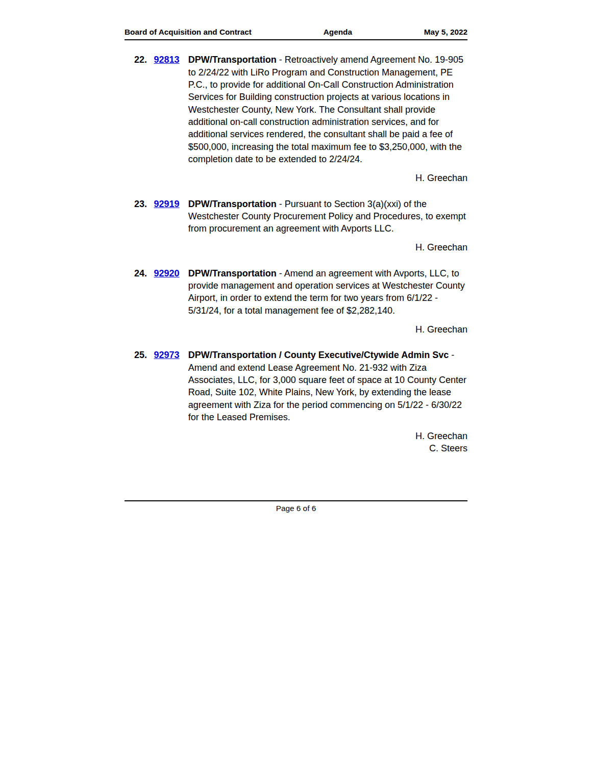Board of Acquisition and Contract
Agenda
May 5, 2022
22.
92813
DPW/Transportation - Retroactively amend Agreement No. 19-905 to 2/24/22 with LiRo Program and Construction Management, PE P.C., to provide for additional On-Call Construction Administration Services for Building construction projects at various locations in Westchester County, New York. The Consultant shall provide additional on-call construction administration services, and for additional services rendered, the consultant shall be paid a fee of $500,000, increasing the total maximum fee to $3,250,000, with the completion date to be extended to 2/24/24.
H. Greechan
23.
92919
DPW/Transportation - Pursuant to Section 3(a)(xxi) of the Westchester County Procurement Policy and Procedures, to exempt from procurement an agreement with Avports LLC.
H. Greechan
24.
92920
DPW/Transportation - Amend an agreement with Avports, LLC, to provide management and operation services at Westchester County Airport, in order to extend the term for two years from 6/1/22 - 5/31/24, for a total management fee of $2,282,140.
H. Greechan
25.
92973
DPW/Transportation / County Executive/Ctywide Admin Svc - Amend and extend Lease Agreement No. 21-932 with Ziza Associates, LLC, for 3,000 square feet of space at 10 County Center Road, Suite 102, White Plains, New York, by extending the lease agreement with Ziza for the period commencing on 5/1/22 - 6/30/22 for the Leased Premises.
H. Greechan
C. Steers
Page 6 of 6